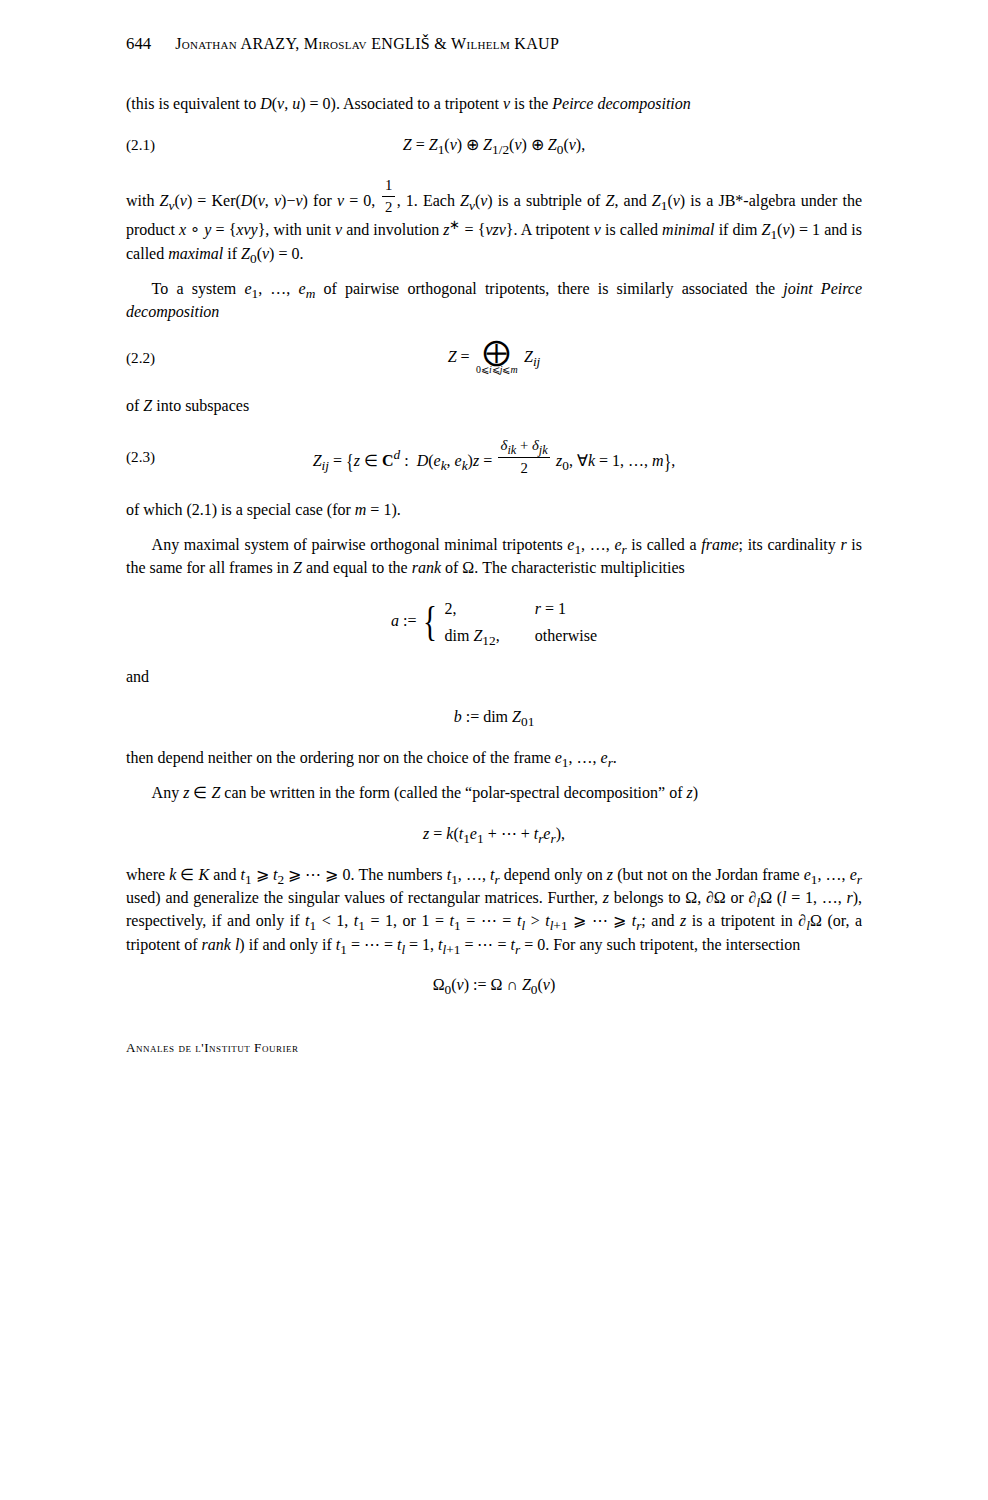644 Jonathan ARAZY, Miroslav ENGLIŠ & Wilhelm KAUP
(this is equivalent to D(v, u) = 0). Associated to a tripotent v is the Peirce decomposition
(2.1)
Z = Z1(v) ⊕ Z1/2(v) ⊕ Z0(v),
with Zν(v) = Ker(D(v, v)−ν) for ν = 0, 12, 1. Each Zν(v) is a subtriple of Z, and Z1(v) is a JB*-algebra under the product x ∘ y = {xvy}, with unit v and involution z∗ = {vzv}. A tripotent v is called minimal if dim Z1(v) = 1 and is called maximal if Z0(v) = 0.
To a system e1, …, em of pairwise orthogonal tripotents, there is similarly associated the joint Peirce decomposition
(2.2)
Z = ⨁0⩽i⩽j⩽m Zij
of Z into subspaces
(2.3)
Zij = {z ∈ Cd : D(ek, ek)z = δik + δjk 2 z0, ∀k = 1, …, m},
of which (2.1) is a special case (for m = 1).
Any maximal system of pairwise orthogonal minimal tripotents e1, …, er is called a frame; its cardinality r is the same for all frames in Z and equal to the rank of Ω. The characteristic multiplicities
a := { 2, r = 1 dim Z12, otherwise
and
b := dim Z01
then depend neither on the ordering nor on the choice of the frame e1, …, er.
Any z ∈ Z can be written in the form (called the “polar-spectral decomposition” of z)
z = k(t1e1 + ⋯ + trer),
where k ∈ K and t1 ⩾ t2 ⩾ ⋯ ⩾ 0. The numbers t1, …, tr depend only on z (but not on the Jordan frame e1, …, er used) and generalize the singular values of rectangular matrices. Further, z belongs to Ω, ∂Ω or ∂lΩ (l = 1, …, r), respectively, if and only if t1 < 1, t1 = 1, or 1 = t1 = ⋯ = tl > tl+1 ⩾ ⋯ ⩾ tr; and z is a tripotent in ∂lΩ (or, a tripotent of rank l) if and only if t1 = ⋯ = tl = 1, tl+1 = ⋯ = tr = 0. For any such tripotent, the intersection
Ω0(v) := Ω ∩ Z0(v)
Annales de l'Institut Fourier